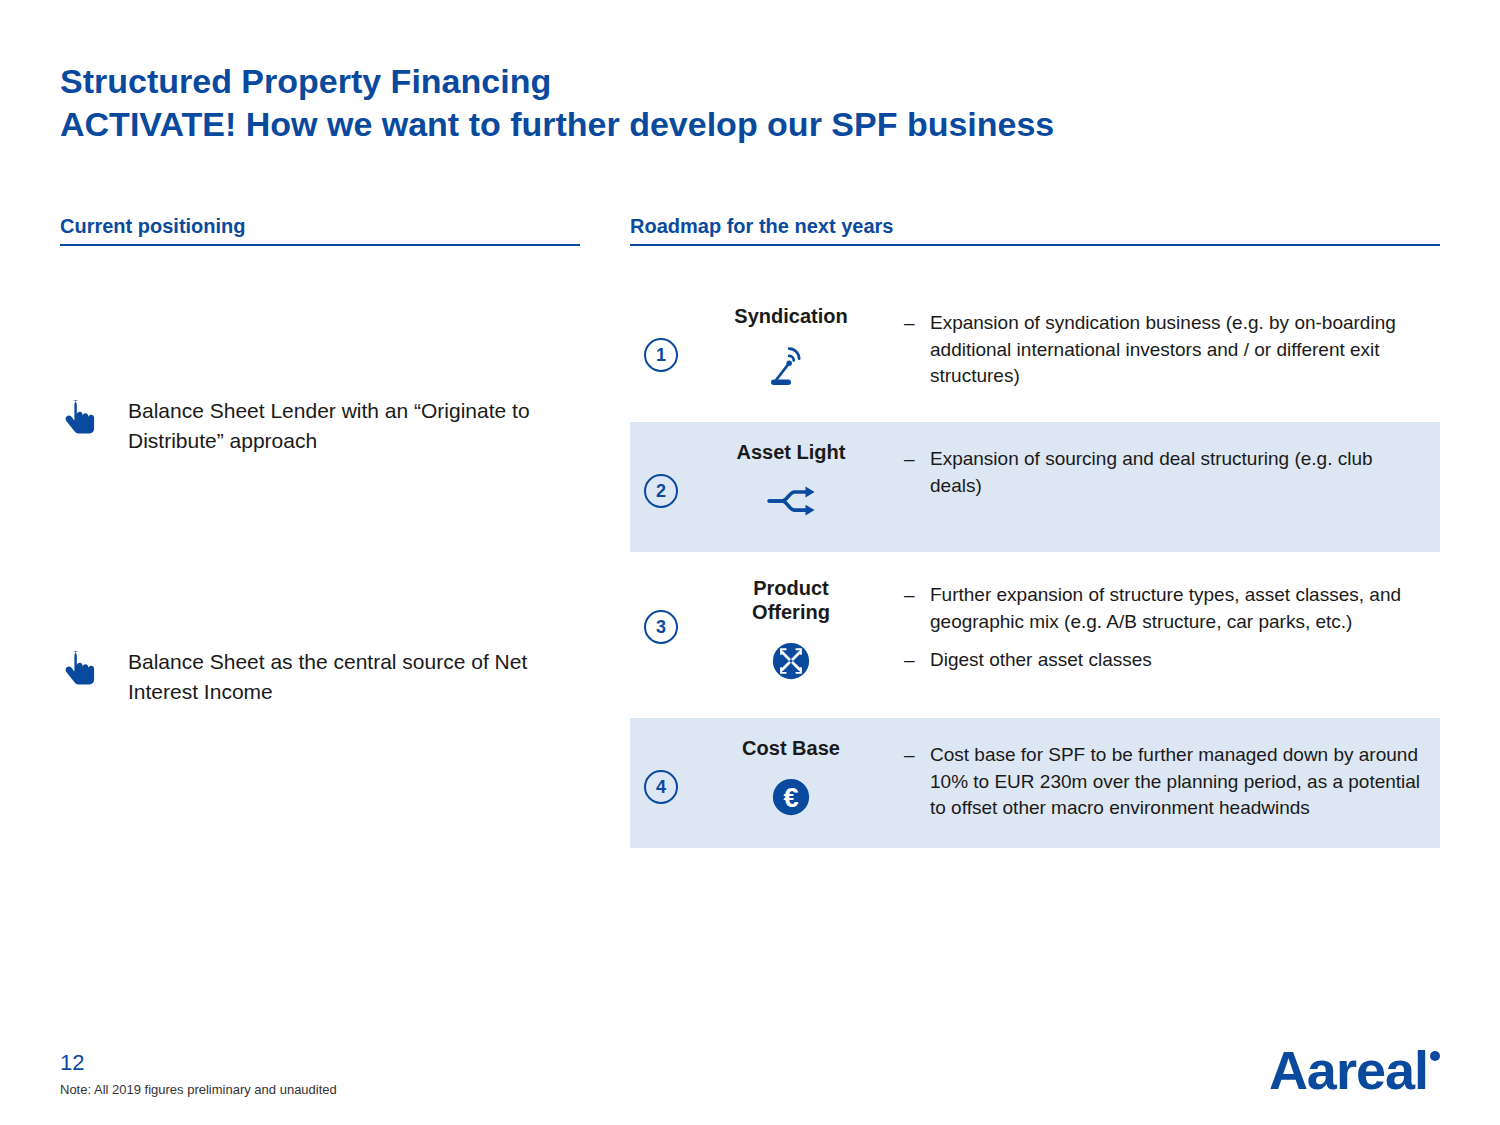Structured Property Financing
ACTIVATE! How we want to further develop our SPF business
Current positioning
Balance Sheet Lender with an “Originate to Distribute” approach
Balance Sheet as the central source of Net Interest Income
Roadmap for the next years
1
Syndication
Expansion of syndication business (e.g. by on-boarding additional international investors and / or different exit structures)
2
Asset Light
Expansion of sourcing and deal structuring (e.g. club deals)
3
Product
Offering
Further expansion of structure types, asset classes, and geographic mix (e.g. A/B structure, car parks, etc.)
Digest other asset classes
4
Cost Base
€
Cost base for SPF to be further managed down by around 10% to EUR 230m over the planning period, as a potential to offset other macro environment headwinds
12
Note: All 2019 figures preliminary and unaudited
Aareal